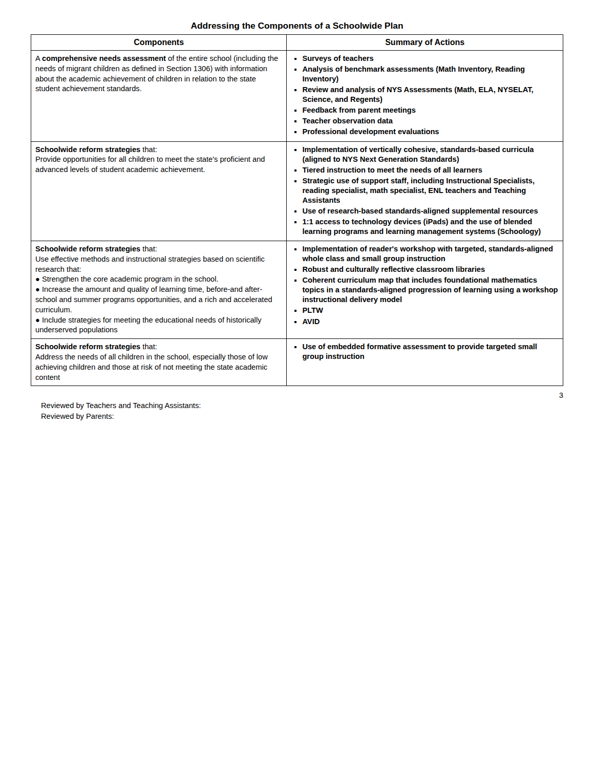Addressing the Components of a Schoolwide Plan
| Components | Summary of Actions |
| --- | --- |
| A comprehensive needs assessment of the entire school (including the needs of migrant children as defined in Section 1306) with information about the academic achievement of children in relation to the state student achievement standards. | Surveys of teachers Analysis of benchmark assessments (Math Inventory, Reading Inventory) Review and analysis of NYS Assessments (Math, ELA, NYSELAT, Science, and Regents) Feedback from parent meetings Teacher observation data Professional development evaluations |
| Schoolwide reform strategies that: Provide opportunities for all children to meet the state's proficient and advanced levels of student academic achievement. | Implementation of vertically cohesive, standards-based curricula (aligned to NYS Next Generation Standards) Tiered instruction to meet the needs of all learners Strategic use of support staff, including Instructional Specialists, reading specialist, math specialist, ENL teachers and Teaching Assistants Use of research-based standards-aligned supplemental resources 1:1 access to technology devices (iPads) and the use of blended learning programs and learning management systems (Schoology) |
| Schoolwide reform strategies that: Use effective methods and instructional strategies based on scientific research that: ● Strengthen the core academic program in the school. ● Increase the amount and quality of learning time, before-and after-school and summer programs opportunities, and a rich and accelerated curriculum. ● Include strategies for meeting the educational needs of historically underserved populations | Implementation of reader's workshop with targeted, standards-aligned whole class and small group instruction Robust and culturally reflective classroom libraries Coherent curriculum map that includes foundational mathematics topics in a standards-aligned progression of learning using a workshop instructional delivery model PLTW AVID |
| Schoolwide reform strategies that: Address the needs of all children in the school, especially those of low achieving children and those at risk of not meeting the state academic content | Use of embedded formative assessment to provide targeted small group instruction |
3
Reviewed by Teachers and Teaching Assistants:
Reviewed by Parents: